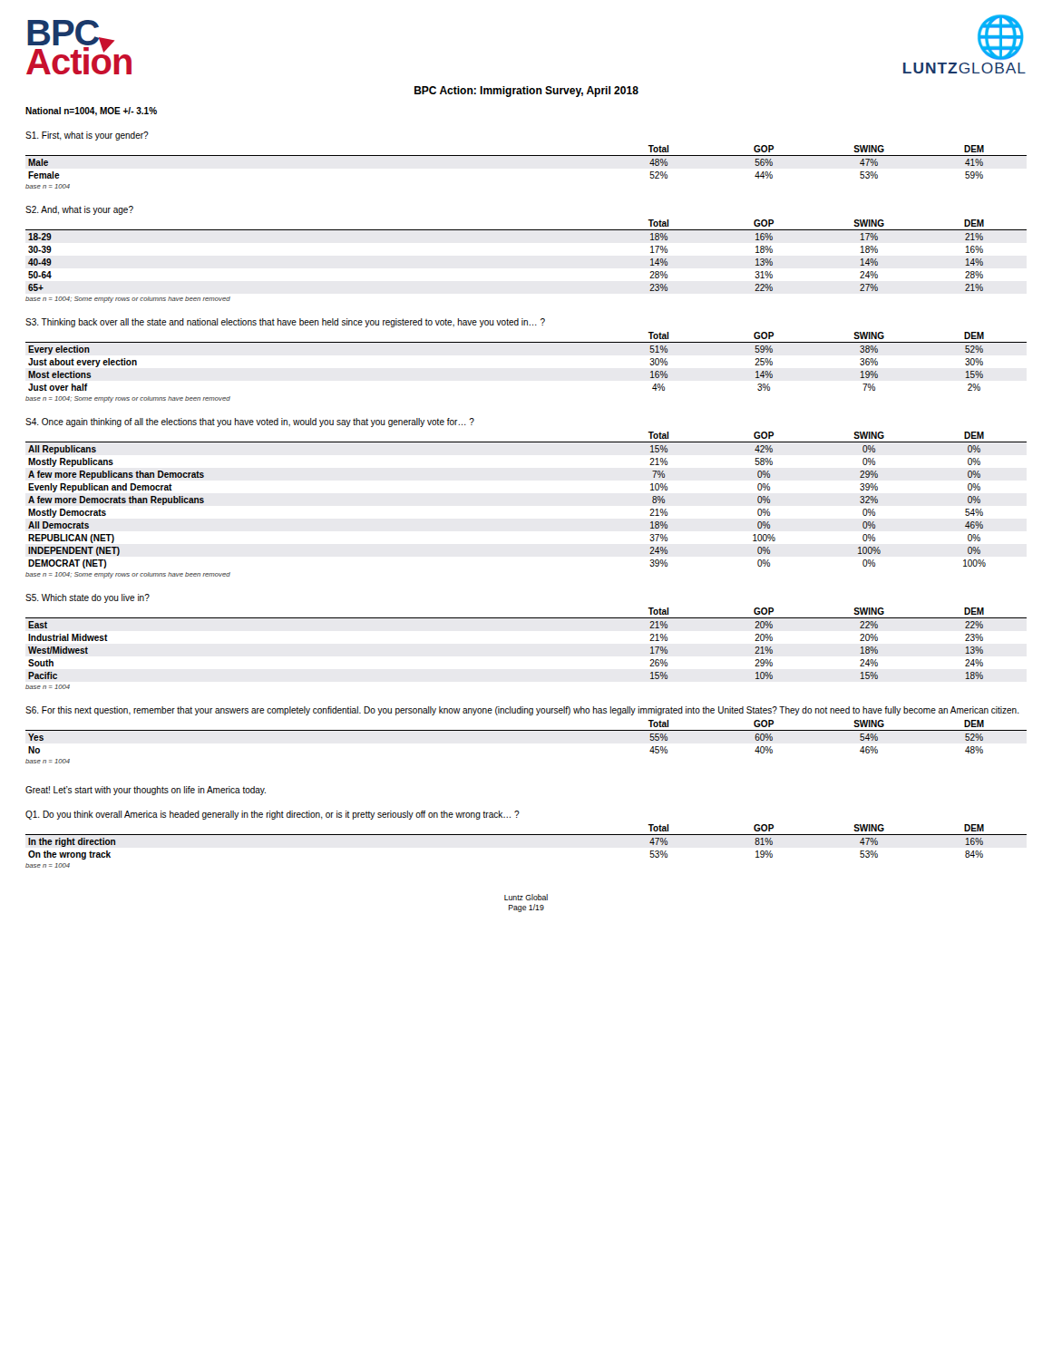BPC Action
🌐
LUNTZ GLOBAL
BPC Action: Immigration Survey, April 2018
National n=1004, MOE +/- 3.1%
S1. First, what is your gender?
| | Total | GOP | SWING | DEM |
| --- | --- | --- | --- | --- |
| Male | 48% | 56% | 47% | 41% |
| Female | 52% | 44% | 53% | 59% |
base n = 1004
S2. And, what is your age?
| | Total | GOP | SWING | DEM |
| --- | --- | --- | --- | --- |
| 18-29 | 18% | 16% | 17% | 21% |
| 30-39 | 17% | 18% | 18% | 16% |
| 40-49 | 14% | 13% | 14% | 14% |
| 50-64 | 28% | 31% | 24% | 28% |
| 65+ | 23% | 22% | 27% | 21% |
base n = 1004; Some empty rows or columns have been removed
S3. Thinking back over all the state and national elections that have been held since you registered to vote, have you voted in… ?
| | Total | GOP | SWING | DEM |
| --- | --- | --- | --- | --- |
| Every election | 51% | 59% | 38% | 52% |
| Just about every election | 30% | 25% | 36% | 30% |
| Most elections | 16% | 14% | 19% | 15% |
| Just over half | 4% | 3% | 7% | 2% |
base n = 1004; Some empty rows or columns have been removed
S4. Once again thinking of all the elections that you have voted in, would you say that you generally vote for… ?
| | Total | GOP | SWING | DEM |
| --- | --- | --- | --- | --- |
| All Republicans | 15% | 42% | 0% | 0% |
| Mostly Republicans | 21% | 58% | 0% | 0% |
| A few more Republicans than Democrats | 7% | 0% | 29% | 0% |
| Evenly Republican and Democrat | 10% | 0% | 39% | 0% |
| A few more Democrats than Republicans | 8% | 0% | 32% | 0% |
| Mostly Democrats | 21% | 0% | 0% | 54% |
| All Democrats | 18% | 0% | 0% | 46% |
| REPUBLICAN (NET) | 37% | 100% | 0% | 0% |
| INDEPENDENT (NET) | 24% | 0% | 100% | 0% |
| DEMOCRAT (NET) | 39% | 0% | 0% | 100% |
base n = 1004; Some empty rows or columns have been removed
S5. Which state do you live in?
| | Total | GOP | SWING | DEM |
| --- | --- | --- | --- | --- |
| East | 21% | 20% | 22% | 22% |
| Industrial Midwest | 21% | 20% | 20% | 23% |
| West/Midwest | 17% | 21% | 18% | 13% |
| South | 26% | 29% | 24% | 24% |
| Pacific | 15% | 10% | 15% | 18% |
base n = 1004
S6. For this next question, remember that your answers are completely confidential. Do you personally know anyone (including yourself) who has legally immigrated into the United States? They do not need to have fully become an American citizen.
| | Total | GOP | SWING | DEM |
| --- | --- | --- | --- | --- |
| Yes | 55% | 60% | 54% | 52% |
| No | 45% | 40% | 46% | 48% |
base n = 1004
Great! Let’s start with your thoughts on life in America today.
Q1. Do you think overall America is headed generally in the right direction, or is it pretty seriously off on the wrong track… ?
| | Total | GOP | SWING | DEM |
| --- | --- | --- | --- | --- |
| In the right direction | 47% | 81% | 47% | 16% |
| On the wrong track | 53% | 19% | 53% | 84% |
base n = 1004
Luntz Global
Page 1/19